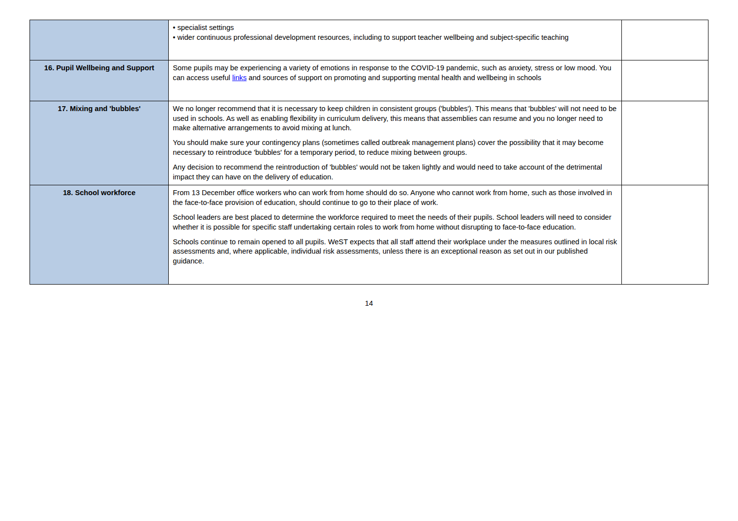| | • specialist settings • wider continuous professional development resources, including to support teacher wellbeing and subject-specific teaching | |
| 16. Pupil Wellbeing and Support | Some pupils may be experiencing a variety of emotions in response to the COVID-19 pandemic, such as anxiety, stress or low mood. You can access useful links and sources of support on promoting and supporting mental health and wellbeing in schools | |
| 17. Mixing and 'bubbles' | We no longer recommend that it is necessary to keep children in consistent groups ('bubbles'). This means that 'bubbles' will not need to be used in schools. As well as enabling flexibility in curriculum delivery, this means that assemblies can resume and you no longer need to make alternative arrangements to avoid mixing at lunch. You should make sure your contingency plans (sometimes called outbreak management plans) cover the possibility that it may become necessary to reintroduce 'bubbles' for a temporary period, to reduce mixing between groups. Any decision to recommend the reintroduction of 'bubbles' would not be taken lightly and would need to take account of the detrimental impact they can have on the delivery of education. | |
| 18. School workforce | From 13 December office workers who can work from home should do so. Anyone who cannot work from home, such as those involved in the face-to-face provision of education, should continue to go to their place of work. School leaders are best placed to determine the workforce required to meet the needs of their pupils. School leaders will need to consider whether it is possible for specific staff undertaking certain roles to work from home without disrupting to face-to-face education. Schools continue to remain opened to all pupils. WeST expects that all staff attend their workplace under the measures outlined in local risk assessments and, where applicable, individual risk assessments, unless there is an exceptional reason as set out in our published guidance. | |
14